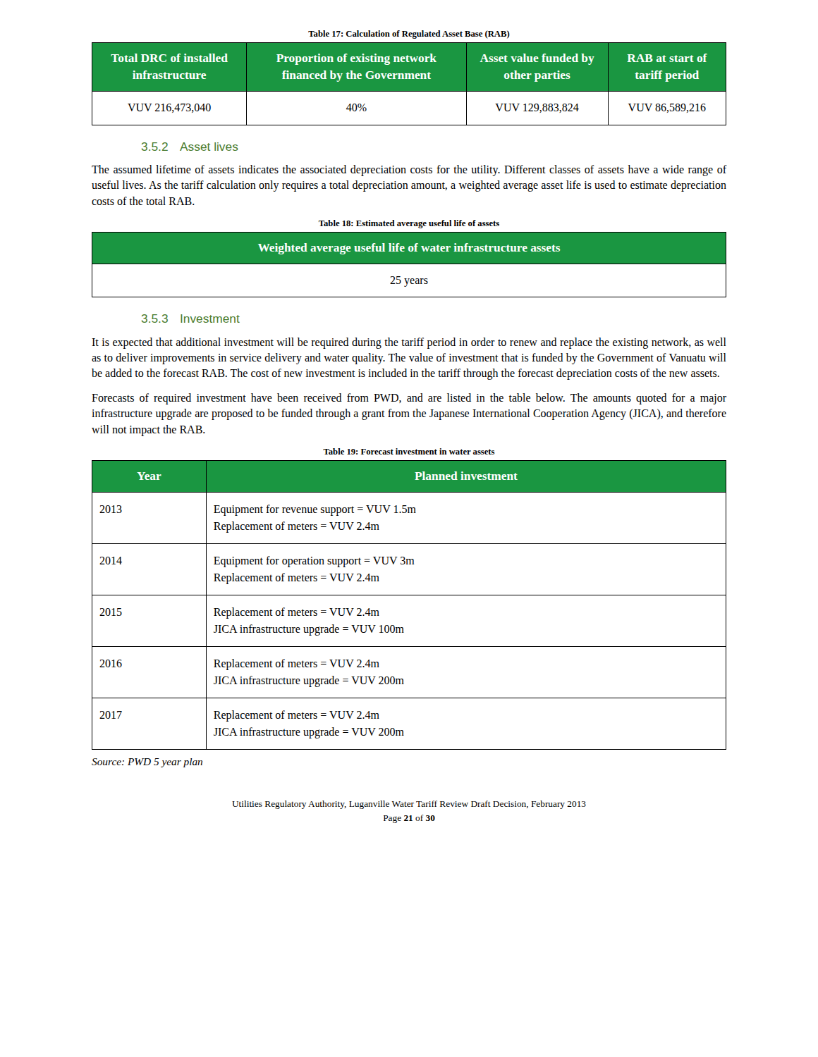Table 17: Calculation of Regulated Asset Base (RAB)
| Total DRC of installed infrastructure | Proportion of existing network financed by the Government | Asset value funded by other parties | RAB at start of tariff period |
| --- | --- | --- | --- |
| VUV 216,473,040 | 40% | VUV 129,883,824 | VUV 86,589,216 |
3.5.2 Asset lives
The assumed lifetime of assets indicates the associated depreciation costs for the utility. Different classes of assets have a wide range of useful lives. As the tariff calculation only requires a total depreciation amount, a weighted average asset life is used to estimate depreciation costs of the total RAB.
Table 18: Estimated average useful life of assets
| Weighted average useful life of water infrastructure assets |
| --- |
| 25 years |
3.5.3 Investment
It is expected that additional investment will be required during the tariff period in order to renew and replace the existing network, as well as to deliver improvements in service delivery and water quality. The value of investment that is funded by the Government of Vanuatu will be added to the forecast RAB. The cost of new investment is included in the tariff through the forecast depreciation costs of the new assets.
Forecasts of required investment have been received from PWD, and are listed in the table below. The amounts quoted for a major infrastructure upgrade are proposed to be funded through a grant from the Japanese International Cooperation Agency (JICA), and therefore will not impact the RAB.
Table 19: Forecast investment in water assets
| Year | Planned investment |
| --- | --- |
| 2013 | Equipment for revenue support = VUV 1.5m Replacement of meters = VUV 2.4m |
| 2014 | Equipment for operation support = VUV 3m Replacement of meters = VUV 2.4m |
| 2015 | Replacement of meters = VUV 2.4m JICA infrastructure upgrade = VUV 100m |
| 2016 | Replacement of meters = VUV 2.4m JICA infrastructure upgrade = VUV 200m |
| 2017 | Replacement of meters = VUV 2.4m JICA infrastructure upgrade = VUV 200m |
Source: PWD 5 year plan
Utilities Regulatory Authority, Luganville Water Tariff Review Draft Decision, February 2013
Page 21 of 30